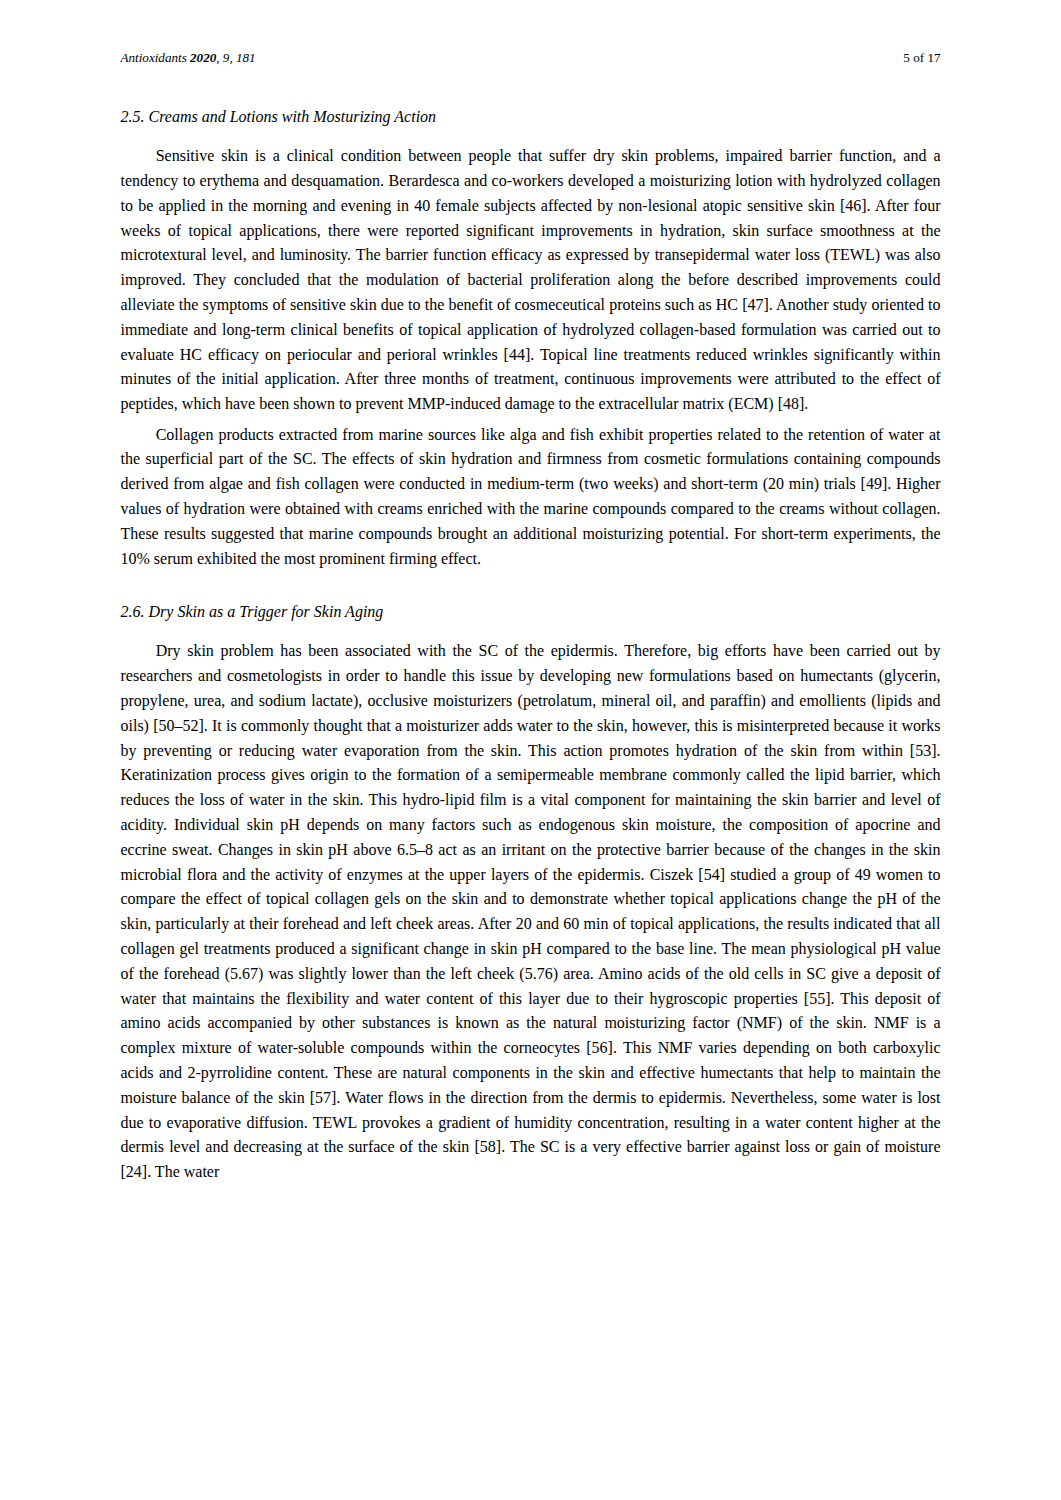Antioxidants 2020, 9, 181 5 of 17
2.5. Creams and Lotions with Mosturizing Action
Sensitive skin is a clinical condition between people that suffer dry skin problems, impaired barrier function, and a tendency to erythema and desquamation. Berardesca and co-workers developed a moisturizing lotion with hydrolyzed collagen to be applied in the morning and evening in 40 female subjects affected by non-lesional atopic sensitive skin [46]. After four weeks of topical applications, there were reported significant improvements in hydration, skin surface smoothness at the microtextural level, and luminosity. The barrier function efficacy as expressed by transepidermal water loss (TEWL) was also improved. They concluded that the modulation of bacterial proliferation along the before described improvements could alleviate the symptoms of sensitive skin due to the benefit of cosmeceutical proteins such as HC [47]. Another study oriented to immediate and long-term clinical benefits of topical application of hydrolyzed collagen-based formulation was carried out to evaluate HC efficacy on periocular and perioral wrinkles [44]. Topical line treatments reduced wrinkles significantly within minutes of the initial application. After three months of treatment, continuous improvements were attributed to the effect of peptides, which have been shown to prevent MMP-induced damage to the extracellular matrix (ECM) [48].
Collagen products extracted from marine sources like alga and fish exhibit properties related to the retention of water at the superficial part of the SC. The effects of skin hydration and firmness from cosmetic formulations containing compounds derived from algae and fish collagen were conducted in medium-term (two weeks) and short-term (20 min) trials [49]. Higher values of hydration were obtained with creams enriched with the marine compounds compared to the creams without collagen. These results suggested that marine compounds brought an additional moisturizing potential. For short-term experiments, the 10% serum exhibited the most prominent firming effect.
2.6. Dry Skin as a Trigger for Skin Aging
Dry skin problem has been associated with the SC of the epidermis. Therefore, big efforts have been carried out by researchers and cosmetologists in order to handle this issue by developing new formulations based on humectants (glycerin, propylene, urea, and sodium lactate), occlusive moisturizers (petrolatum, mineral oil, and paraffin) and emollients (lipids and oils) [50–52]. It is commonly thought that a moisturizer adds water to the skin, however, this is misinterpreted because it works by preventing or reducing water evaporation from the skin. This action promotes hydration of the skin from within [53]. Keratinization process gives origin to the formation of a semipermeable membrane commonly called the lipid barrier, which reduces the loss of water in the skin. This hydro-lipid film is a vital component for maintaining the skin barrier and level of acidity. Individual skin pH depends on many factors such as endogenous skin moisture, the composition of apocrine and eccrine sweat. Changes in skin pH above 6.5–8 act as an irritant on the protective barrier because of the changes in the skin microbial flora and the activity of enzymes at the upper layers of the epidermis. Ciszek [54] studied a group of 49 women to compare the effect of topical collagen gels on the skin and to demonstrate whether topical applications change the pH of the skin, particularly at their forehead and left cheek areas. After 20 and 60 min of topical applications, the results indicated that all collagen gel treatments produced a significant change in skin pH compared to the base line. The mean physiological pH value of the forehead (5.67) was slightly lower than the left cheek (5.76) area. Amino acids of the old cells in SC give a deposit of water that maintains the flexibility and water content of this layer due to their hygroscopic properties [55]. This deposit of amino acids accompanied by other substances is known as the natural moisturizing factor (NMF) of the skin. NMF is a complex mixture of water-soluble compounds within the corneocytes [56]. This NMF varies depending on both carboxylic acids and 2-pyrrolidine content. These are natural components in the skin and effective humectants that help to maintain the moisture balance of the skin [57]. Water flows in the direction from the dermis to epidermis. Nevertheless, some water is lost due to evaporative diffusion. TEWL provokes a gradient of humidity concentration, resulting in a water content higher at the dermis level and decreasing at the surface of the skin [58]. The SC is a very effective barrier against loss or gain of moisture [24]. The water